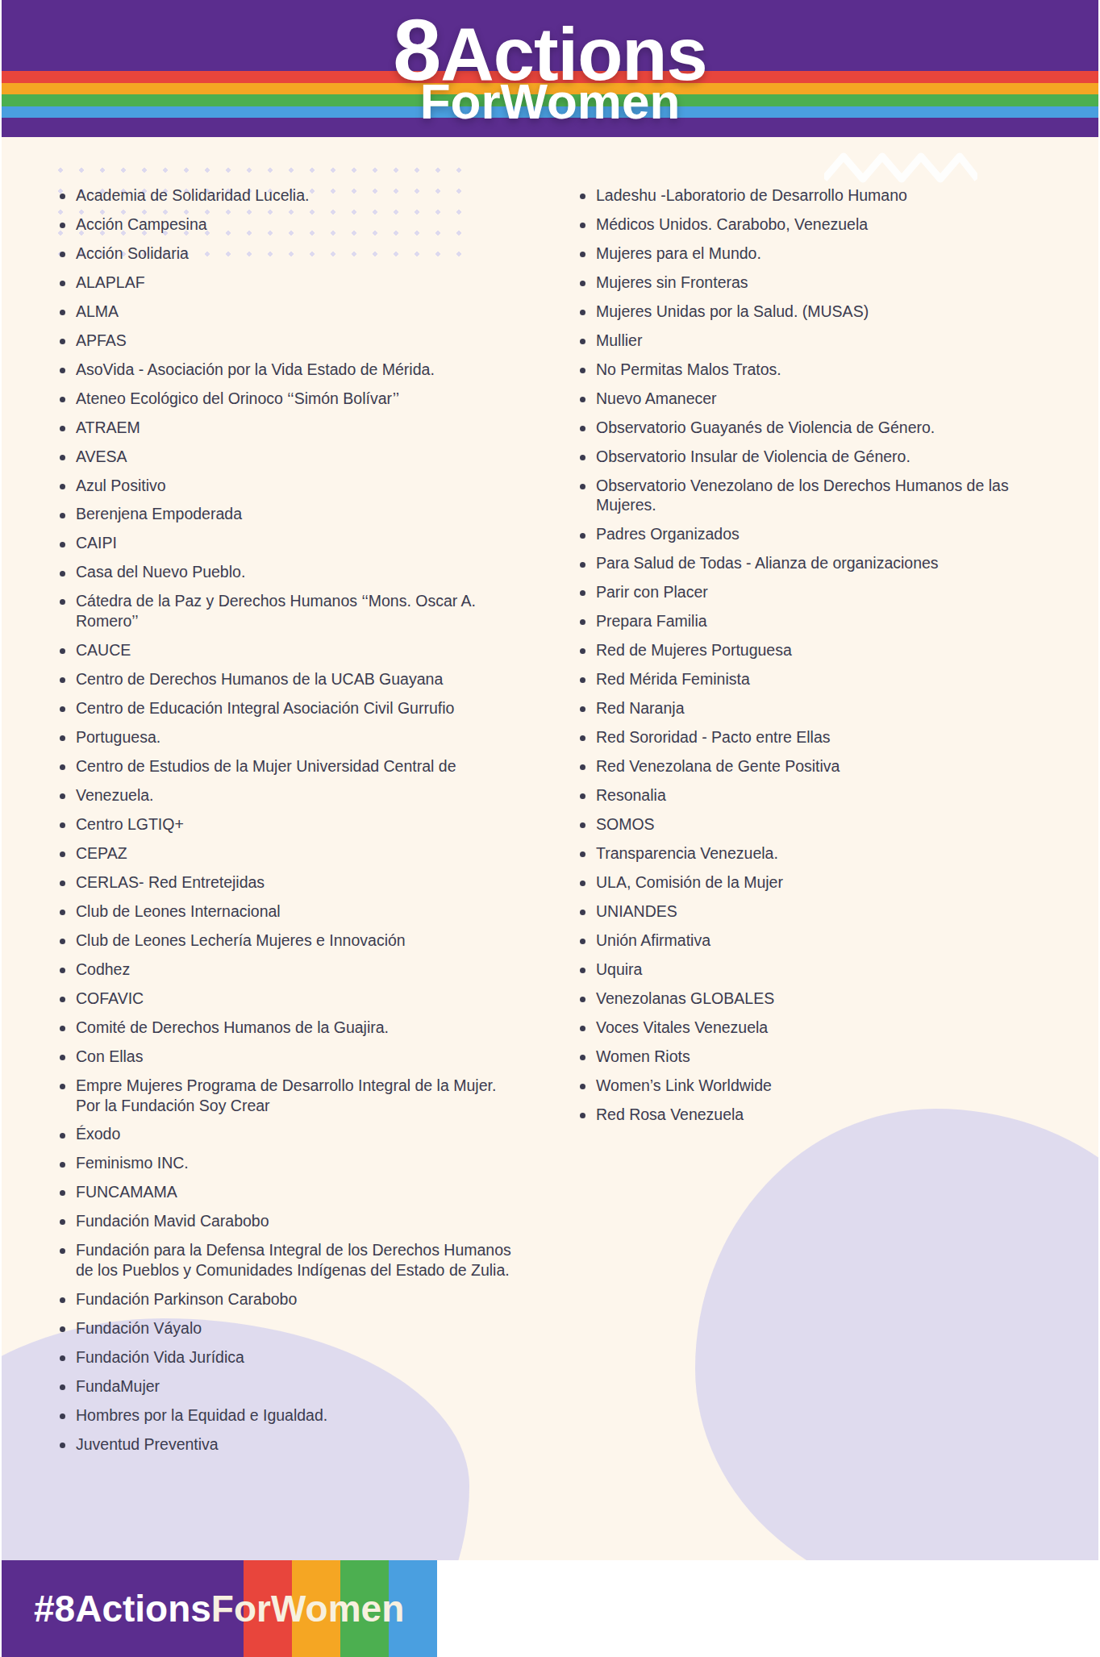8 Actions
For Women
Academia de Solidaridad Lucelia.
Acción Campesina
Acción Solidaria
ALAPLAF
ALMA
APFAS
AsoVida - Asociación por la Vida Estado de Mérida.
Ateneo Ecológico del Orinoco ‘‘Simón Bolívar’’
ATRAEM
AVESA
Azul Positivo
Berenjena Empoderada
CAIPI
Casa del Nuevo Pueblo.
Cátedra de la Paz y Derechos Humanos ‘‘Mons. Oscar A. Romero’’
CAUCE
Centro de Derechos Humanos de la UCAB Guayana
Centro de Educación Integral Asociación Civil Gurrufio
Portuguesa.
Centro de Estudios de la Mujer Universidad Central de
Venezuela.
Centro LGTIQ+
CEPAZ
CERLAS- Red Entretejidas
Club de Leones Internacional
Club de Leones Lechería Mujeres e Innovación
Codhez
COFAVIC
Comité de Derechos Humanos de la Guajira.
Con Ellas
Empre Mujeres Programa de Desarrollo Integral de la Mujer. Por la Fundación Soy Crear
Éxodo
Feminismo INC.
FUNCAMAMA
Fundación Mavid Carabobo
Fundación para la Defensa Integral de los Derechos Humanos de los Pueblos y Comunidades Indígenas del Estado de Zulia.
Fundación Parkinson Carabobo
Fundación Váyalo
Fundación Vida Jurídica
FundaMujer
Hombres por la Equidad e Igualdad.
Juventud Preventiva
Ladeshu -Laboratorio de Desarrollo Humano
Médicos Unidos. Carabobo, Venezuela
Mujeres para el Mundo.
Mujeres sin Fronteras
Mujeres Unidas por la Salud. (MUSAS)
Mullier
No Permitas Malos Tratos.
Nuevo Amanecer
Observatorio Guayanés de Violencia de Género.
Observatorio Insular de Violencia de Género.
Observatorio Venezolano de los Derechos Humanos de las Mujeres.
Padres Organizados
Para Salud de Todas - Alianza de organizaciones
Parir con Placer
Prepara Familia
Red de Mujeres Portuguesa
Red Mérida Feminista
Red Naranja
Red Sororidad - Pacto entre Ellas
Red Venezolana de Gente Positiva
Resonalia
SOMOS
Transparencia Venezuela.
ULA, Comisión de la Mujer
UNIANDES
Unión Afirmativa
Uquira
Venezolanas GLOBALES
Voces Vitales Venezuela
Women Riots
Women’s Link Worldwide
Red Rosa Venezuela
#8Actions ForWomen